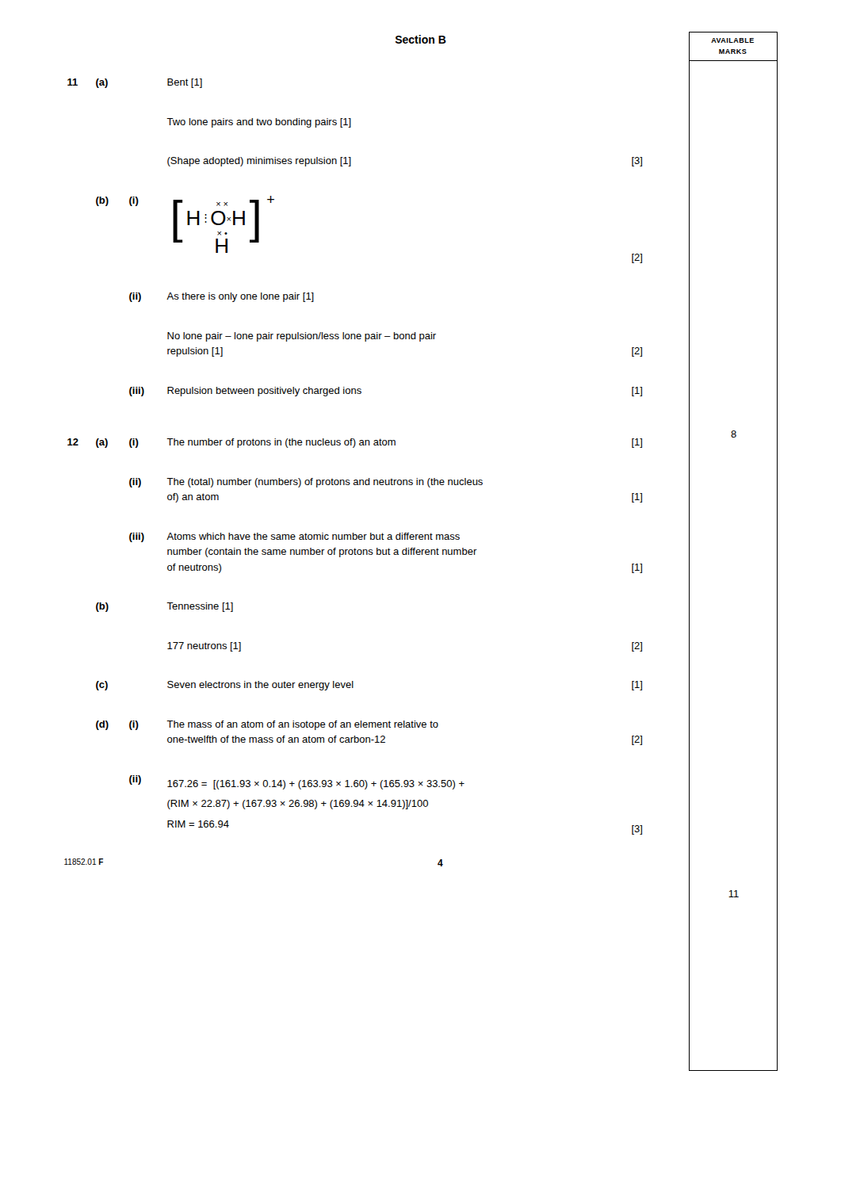Section B
AVAILABLE
MARKS
| 11 | (a) | | Bent [1] | |
| | | | Two lone pairs and two bonding pairs [1] | |
| | | | (Shape adopted) minimises repulsion [1] | [3] |
| | (b) | (i) | [ + ×× H ⋮ O × H ×• H ] | [2] |
| | | (ii) | As there is only one lone pair [1] | |
| | | | No lone pair – lone pair repulsion/less lone pair – bond pair repulsion [1] | [2] |
| | | (iii) | Repulsion between positively charged ions | [1] |
8
| 12 | (a) | (i) | The number of protons in (the nucleus of) an atom | [1] |
| | | (ii) | The (total) number (numbers) of protons and neutrons in (the nucleus of) an atom | [1] |
| | | (iii) | Atoms which have the same atomic number but a different mass number (contain the same number of protons but a different number of neutrons) | [1] |
| | (b) | | Tennessine [1] | |
| | | | 177 neutrons [1] | [2] |
| | (c) | | Seven electrons in the outer energy level | [1] |
| | (d) | (i) | The mass of an atom of an isotope of an element relative to one-twelfth of the mass of an atom of carbon-12 | [2] |
| | | (ii) | 167.26 = [(161.93 × 0.14) + (163.93 × 1.60) + (165.93 × 33.50) + (RIM × 22.87) + (167.93 × 26.98) + (169.94 × 14.91)]/100 RIM = 166.94 | [3] |
11
11852.01 F
4